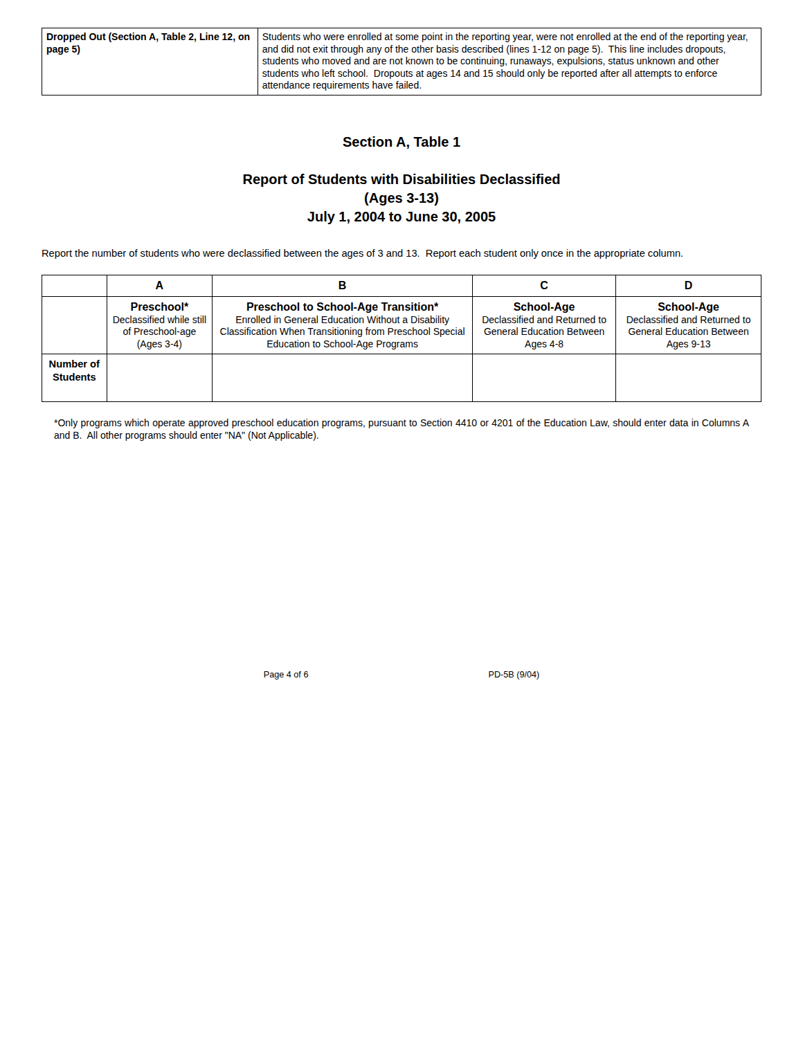| Dropped Out (Section A, Table 2, Line 12, on page 5) | Students who were enrolled at some point in the reporting year, were not enrolled at the end of the reporting year, and did not exit through any of the other basis described (lines 1-12 on page 5). This line includes dropouts, students who moved and are not known to be continuing, runaways, expulsions, status unknown and other students who left school. Dropouts at ages 14 and 15 should only be reported after all attempts to enforce attendance requirements have failed. |
Section A, Table 1
Report of Students with Disabilities Declassified
(Ages 3-13)
July 1, 2004 to June 30, 2005
Report the number of students who were declassified between the ages of 3 and 13. Report each student only once in the appropriate column.
| | A | B | C | D |
| --- | --- | --- | --- | --- |
| | Preschool* Declassified while still of Preschool-age (Ages 3-4) | Preschool to School-Age Transition* Enrolled in General Education Without a Disability Classification When Transitioning from Preschool Special Education to School-Age Programs | School-Age Declassified and Returned to General Education Between Ages 4-8 | School-Age Declassified and Returned to General Education Between Ages 9-13 |
| Number of Students | | | | |
*Only programs which operate approved preschool education programs, pursuant to Section 4410 or 4201 of the Education Law, should enter data in Columns A and B. All other programs should enter "NA" (Not Applicable).
Page 4 of 6 PD-5B (9/04)